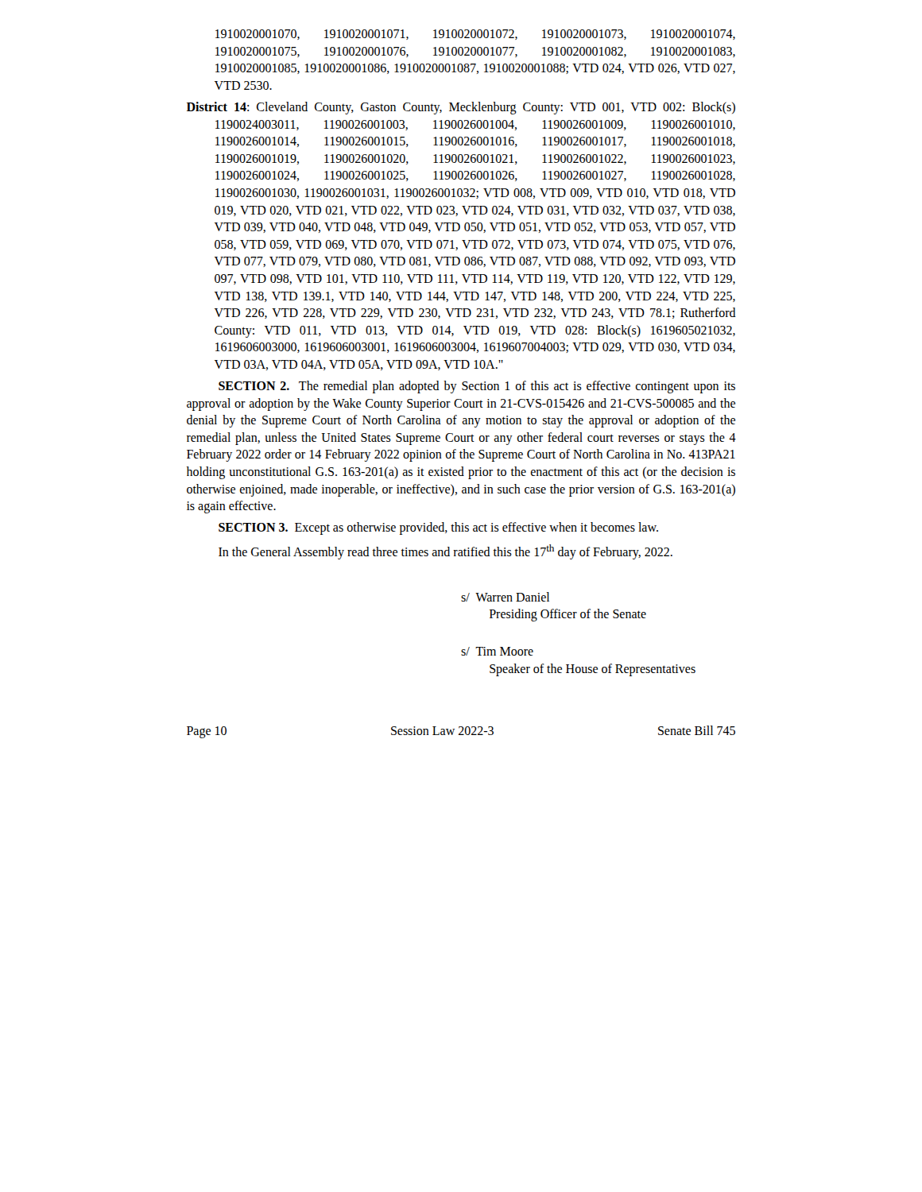1910020001070, 1910020001071, 1910020001072, 1910020001073, 1910020001074, 1910020001075, 1910020001076, 1910020001077, 1910020001082, 1910020001083, 1910020001085, 1910020001086, 1910020001087, 1910020001088; VTD 024, VTD 026, VTD 027, VTD 2530.
District 14: Cleveland County, Gaston County, Mecklenburg County: VTD 001, VTD 002: Block(s) 1190024003011, 1190026001003, 1190026001004, 1190026001009, 1190026001010, 1190026001014, 1190026001015, 1190026001016, 1190026001017, 1190026001018, 1190026001019, 1190026001020, 1190026001021, 1190026001022, 1190026001023, 1190026001024, 1190026001025, 1190026001026, 1190026001027, 1190026001028, 1190026001030, 1190026001031, 1190026001032; VTD 008, VTD 009, VTD 010, VTD 018, VTD 019, VTD 020, VTD 021, VTD 022, VTD 023, VTD 024, VTD 031, VTD 032, VTD 037, VTD 038, VTD 039, VTD 040, VTD 048, VTD 049, VTD 050, VTD 051, VTD 052, VTD 053, VTD 057, VTD 058, VTD 059, VTD 069, VTD 070, VTD 071, VTD 072, VTD 073, VTD 074, VTD 075, VTD 076, VTD 077, VTD 079, VTD 080, VTD 081, VTD 086, VTD 087, VTD 088, VTD 092, VTD 093, VTD 097, VTD 098, VTD 101, VTD 110, VTD 111, VTD 114, VTD 119, VTD 120, VTD 122, VTD 129, VTD 138, VTD 139.1, VTD 140, VTD 144, VTD 147, VTD 148, VTD 200, VTD 224, VTD 225, VTD 226, VTD 228, VTD 229, VTD 230, VTD 231, VTD 232, VTD 243, VTD 78.1; Rutherford County: VTD 011, VTD 013, VTD 014, VTD 019, VTD 028: Block(s) 1619605021032, 1619606003000, 1619606003001, 1619606003004, 1619607004003; VTD 029, VTD 030, VTD 034, VTD 03A, VTD 04A, VTD 05A, VTD 09A, VTD 10A."
SECTION 2. The remedial plan adopted by Section 1 of this act is effective contingent upon its approval or adoption by the Wake County Superior Court in 21-CVS-015426 and 21-CVS-500085 and the denial by the Supreme Court of North Carolina of any motion to stay the approval or adoption of the remedial plan, unless the United States Supreme Court or any other federal court reverses or stays the 4 February 2022 order or 14 February 2022 opinion of the Supreme Court of North Carolina in No. 413PA21 holding unconstitutional G.S. 163-201(a) as it existed prior to the enactment of this act (or the decision is otherwise enjoined, made inoperable, or ineffective), and in such case the prior version of G.S. 163-201(a) is again effective.
SECTION 3. Except as otherwise provided, this act is effective when it becomes law.
In the General Assembly read three times and ratified this the 17th day of February, 2022.
s/ Warren Daniel
Presiding Officer of the Senate
s/ Tim Moore
Speaker of the House of Representatives
Page 10 Session Law 2022-3 Senate Bill 745